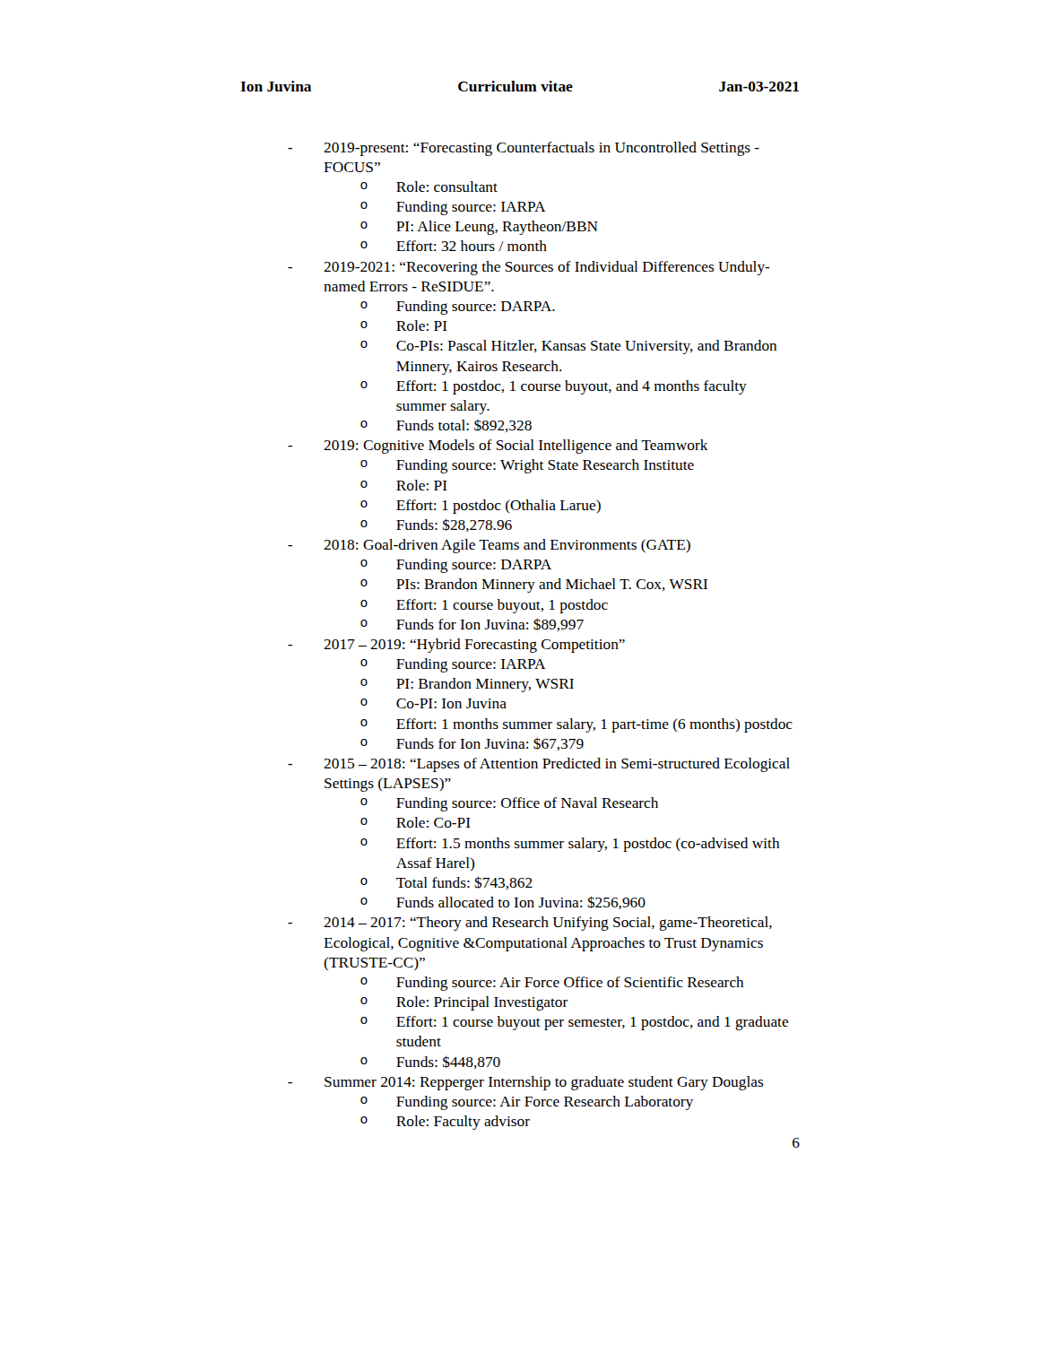Ion Juvina Curriculum vitae Jan-03-2021
2019-present: “Forecasting Counterfactuals in Uncontrolled Settings - FOCUS”
Role: consultant
Funding source: IARPA
PI: Alice Leung, Raytheon/BBN
Effort: 32 hours / month
2019-2021: “Recovering the Sources of Individual Differences Unduly-named Errors - ReSIDUE”.
Funding source: DARPA.
Role: PI
Co-PIs: Pascal Hitzler, Kansas State University, and Brandon Minnery, Kairos Research.
Effort: 1 postdoc, 1 course buyout, and 4 months faculty summer salary.
Funds total: $892,328
2019: Cognitive Models of Social Intelligence and Teamwork
Funding source: Wright State Research Institute
Role: PI
Effort: 1 postdoc (Othalia Larue)
Funds: $28,278.96
2018: Goal-driven Agile Teams and Environments (GATE)
Funding source: DARPA
PIs: Brandon Minnery and Michael T. Cox, WSRI
Effort: 1 course buyout, 1 postdoc
Funds for Ion Juvina: $89,997
2017 – 2019: “Hybrid Forecasting Competition”
Funding source: IARPA
PI: Brandon Minnery, WSRI
Co-PI: Ion Juvina
Effort: 1 months summer salary, 1 part-time (6 months) postdoc
Funds for Ion Juvina: $67,379
2015 – 2018: “Lapses of Attention Predicted in Semi-structured Ecological Settings (LAPSES)”
Funding source: Office of Naval Research
Role: Co-PI
Effort: 1.5 months summer salary, 1 postdoc (co-advised with Assaf Harel)
Total funds: $743,862
Funds allocated to Ion Juvina: $256,960
2014 – 2017: “Theory and Research Unifying Social, game-Theoretical, Ecological, Cognitive &Computational Approaches to Trust Dynamics (TRUSTE-CC)”
Funding source: Air Force Office of Scientific Research
Role: Principal Investigator
Effort: 1 course buyout per semester, 1 postdoc, and 1 graduate student
Funds: $448,870
Summer 2014: Repperger Internship to graduate student Gary Douglas
Funding source: Air Force Research Laboratory
Role: Faculty advisor
6